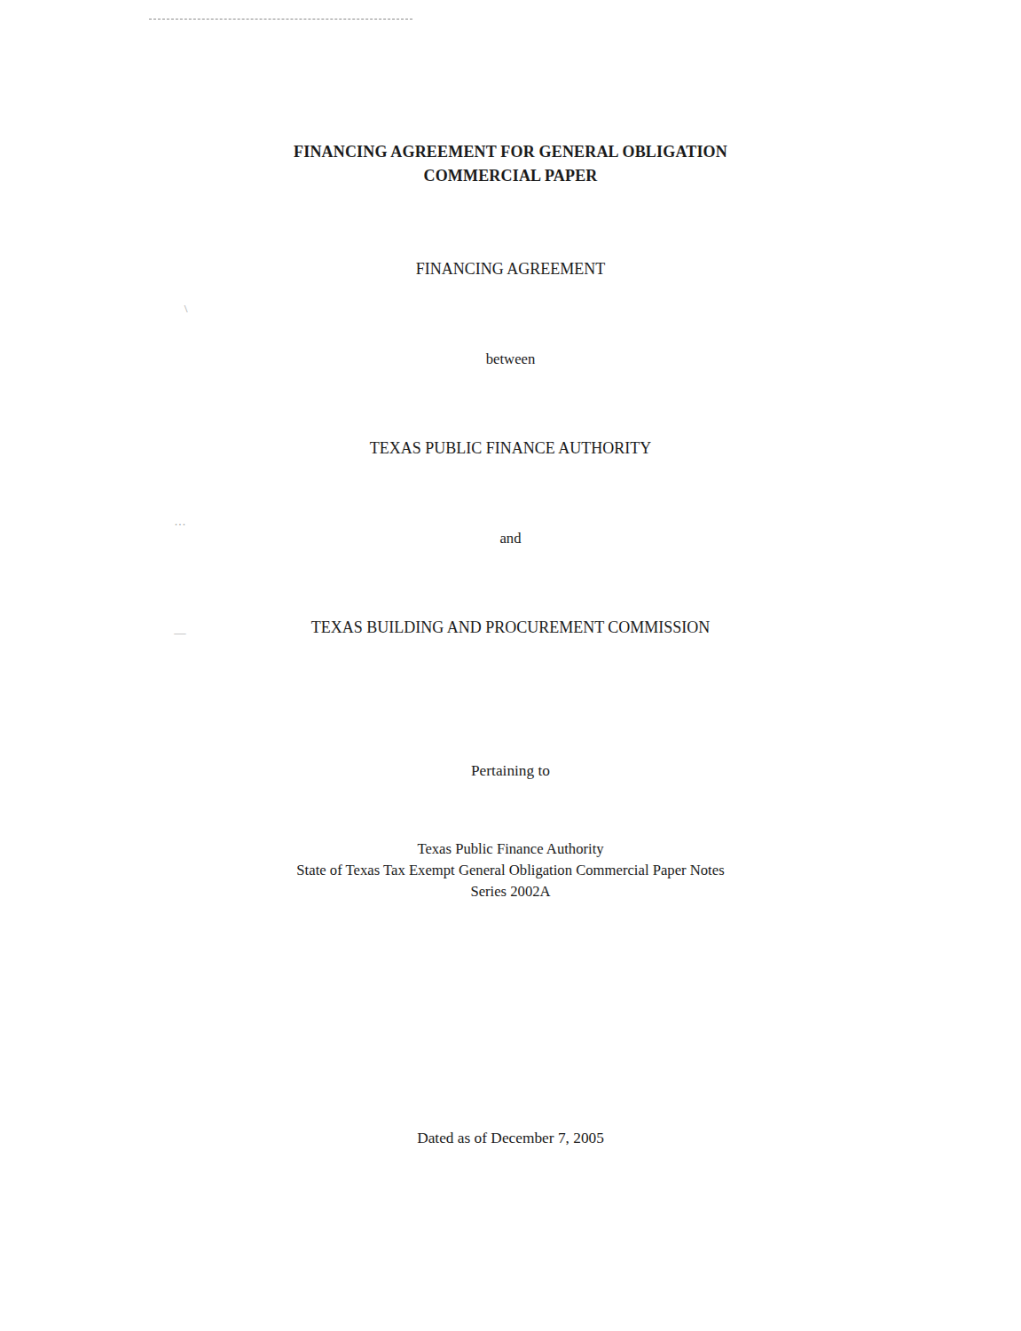\
…
—
FINANCING AGREEMENT FOR GENERAL OBLIGATION COMMERCIAL PAPER
FINANCING AGREEMENT
between
TEXAS PUBLIC FINANCE AUTHORITY
and
TEXAS BUILDING AND PROCUREMENT COMMISSION
Pertaining to
Texas Public Finance Authority
State of Texas Tax Exempt General Obligation Commercial Paper Notes
Series 2002A
Dated as of December 7, 2005